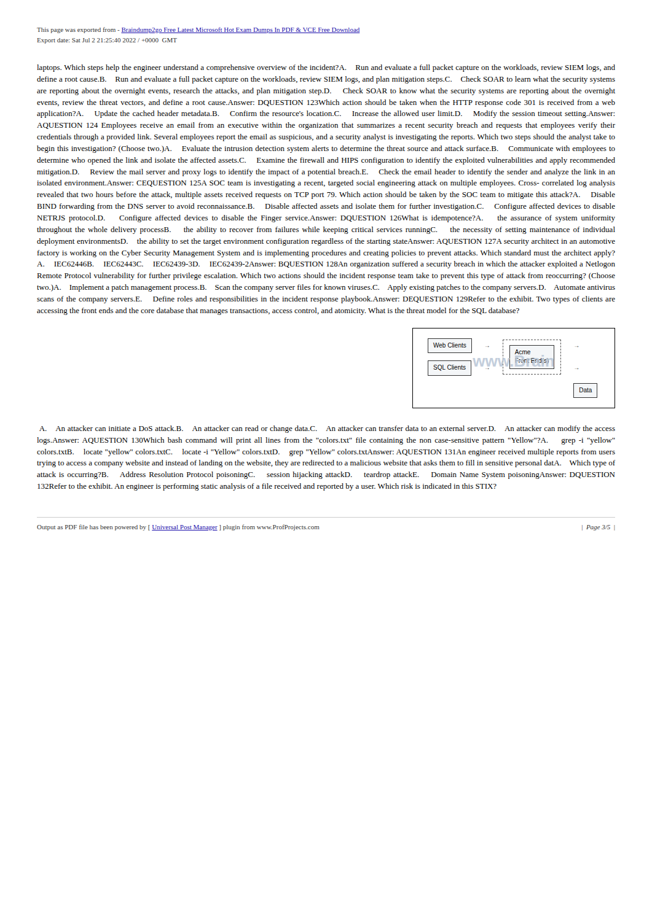This page was exported from - Braindump2go Free Latest Microsoft Hot Exam Dumps In PDF & VCE Free Download
Export date: Sat Jul 2 21:25:40 2022 / +0000 GMT
laptops. Which steps help the engineer understand a comprehensive overview of the incident?A. Run and evaluate a full packet capture on the workloads, review SIEM logs, and define a root cause.B. Run and evaluate a full packet capture on the workloads, review SIEM logs, and plan mitigation steps.C. Check SOAR to learn what the security systems are reporting about the overnight events, research the attacks, and plan mitigation step.D. Check SOAR to know what the security systems are reporting about the overnight events, review the threat vectors, and define a root cause.Answer: DQUESTION 123Which action should be taken when the HTTP response code 301 is received from a web application?A. Update the cached header metadata.B. Confirm the resource's location.C. Increase the allowed user limit.D. Modify the session timeout setting.Answer: AQUESTION 124 Employees receive an email from an executive within the organization that summarizes a recent security breach and requests that employees verify their credentials through a provided link. Several employees report the email as suspicious, and a security analyst is investigating the reports. Which two steps should the analyst take to begin this investigation? (Choose two.)A. Evaluate the intrusion detection system alerts to determine the threat source and attack surface.B. Communicate with employees to determine who opened the link and isolate the affected assets.C. Examine the firewall and HIPS configuration to identify the exploited vulnerabilities and apply recommended mitigation.D. Review the mail server and proxy logs to identify the impact of a potential breach.E. Check the email header to identify the sender and analyze the link in an isolated environment.Answer: CEQUESTION 125A SOC team is investigating a recent, targeted social engineering attack on multiple employees. Cross- correlated log analysis revealed that two hours before the attack, multiple assets received requests on TCP port 79. Which action should be taken by the SOC team to mitigate this attack?A. Disable BIND forwarding from the DNS server to avoid reconnaissance.B. Disable affected assets and isolate them for further investigation.C. Configure affected devices to disable NETRJS protocol.D. Configure affected devices to disable the Finger service.Answer: DQUESTION 126What is idempotence?A. the assurance of system uniformity throughout the whole delivery processB. the ability to recover from failures while keeping critical services runningC. the necessity of setting maintenance of individual deployment environmentsD. the ability to set the target environment configuration regardless of the starting stateAnswer: AQUESTION 127A security architect in an automotive factory is working on the Cyber Security Management System and is implementing procedures and creating policies to prevent attacks. Which standard must the architect apply?A. IEC62446B. IEC62443C. IEC62439-3D. IEC62439-2Answer: BQUESTION 128An organization suffered a security breach in which the attacker exploited a Netlogon Remote Protocol vulnerability for further privilege escalation. Which two actions should the incident response team take to prevent this type of attack from reoccurring? (Choose two.)A. Implement a patch management process.B. Scan the company server files for known viruses.C. Apply existing patches to the company servers.D. Automate antivirus scans of the company servers.E. Define roles and responsibilities in the incident response playbook.Answer: DEQUESTION 129Refer to the exhibit. Two types of clients are accessing the front ends and the core database that manages transactions, access control, and atomicity. What is the threat model for the SQL database?
www.Brain
| Web Clients | → | Acme Front End(s) | → |
| SQL Clients | → | → |
| | Data |
A. An attacker can initiate a DoS attack.B. An attacker can read or change data.C. An attacker can transfer data to an external server.D. An attacker can modify the access logs.Answer: AQUESTION 130Which bash command will print all lines from the "colors.txt" file containing the non case-sensitive pattern "Yellow"?A. grep -i "yellow" colors.txtB. locate "yellow" colors.txtC. locate -i "Yellow" colors.txtD. grep "Yellow" colors.txtAnswer: AQUESTION 131An engineer received multiple reports from users trying to access a company website and instead of landing on the website, they are redirected to a malicious website that asks them to fill in sensitive personal datA. Which type of attack is occurring?B. Address Resolution Protocol poisoningC. session hijacking attackD. teardrop attackE. Domain Name System poisoningAnswer: DQUESTION 132Refer to the exhibit. An engineer is performing static analysis of a file received and reported by a user. Which risk is indicated in this STIX?
Output as PDF file has been powered by [ Universal Post Manager ] plugin from www.ProfProjects.com
| Page 3/5 |